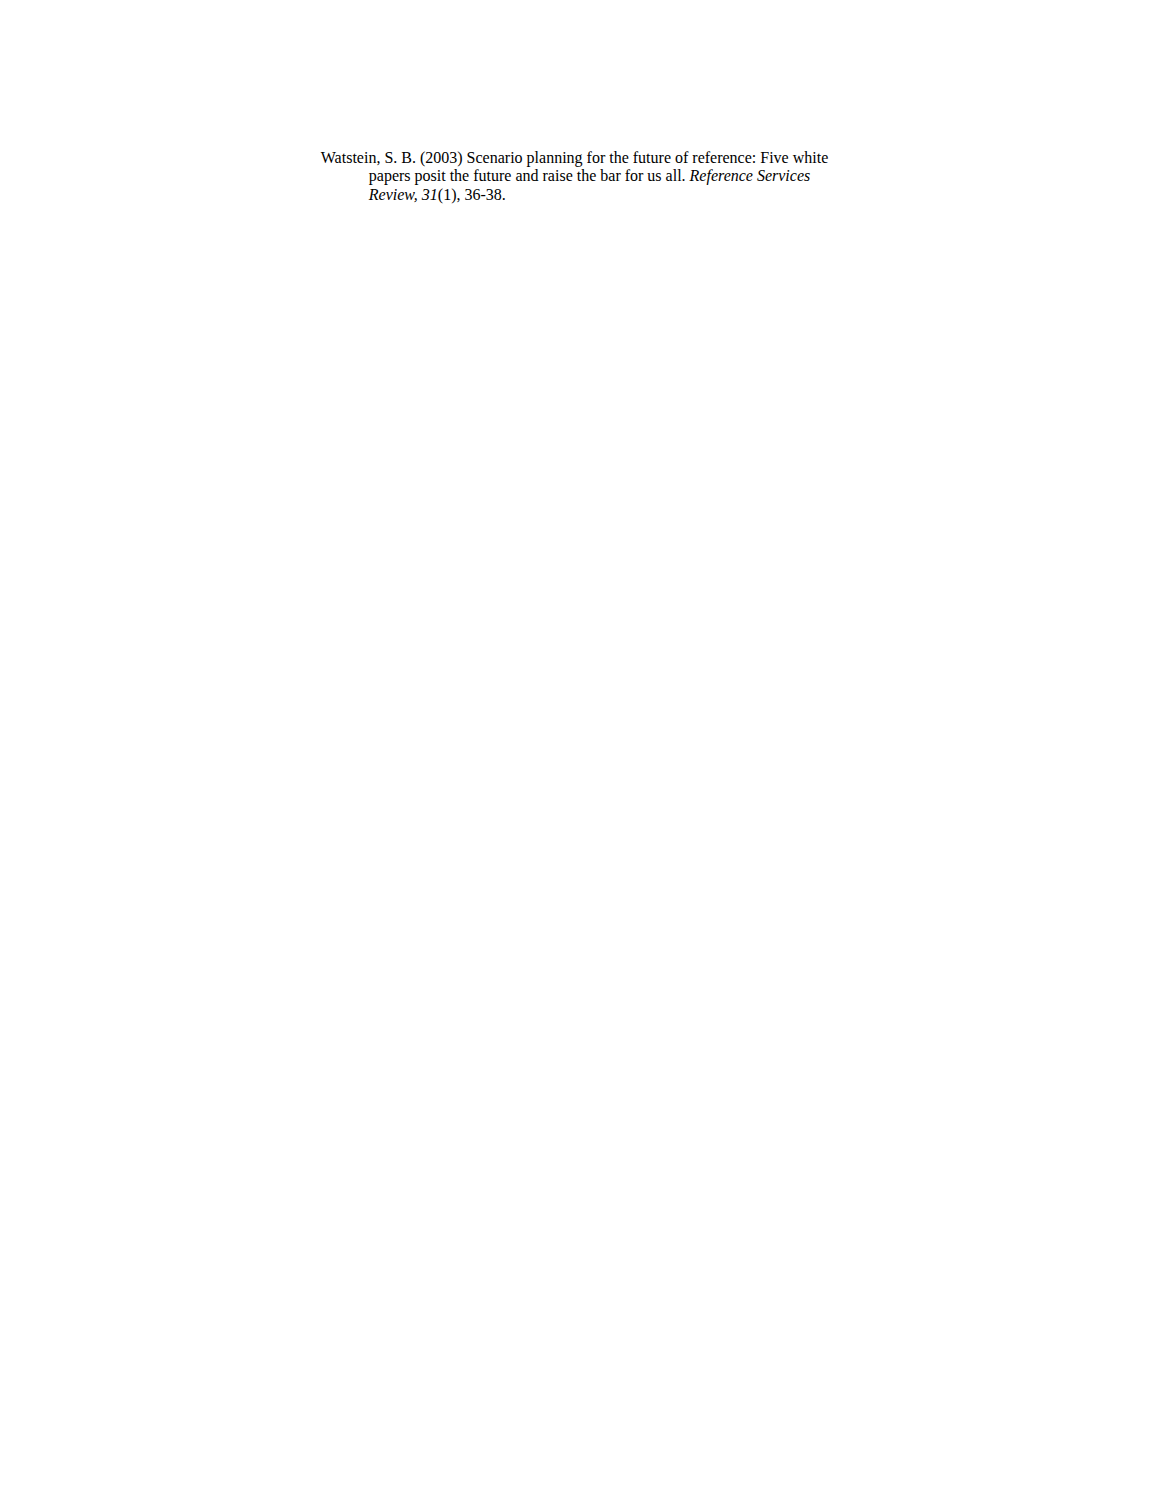Watstein, S. B. (2003) Scenario planning for the future of reference: Five white papers posit the future and raise the bar for us all. Reference Services Review, 31(1), 36-38.